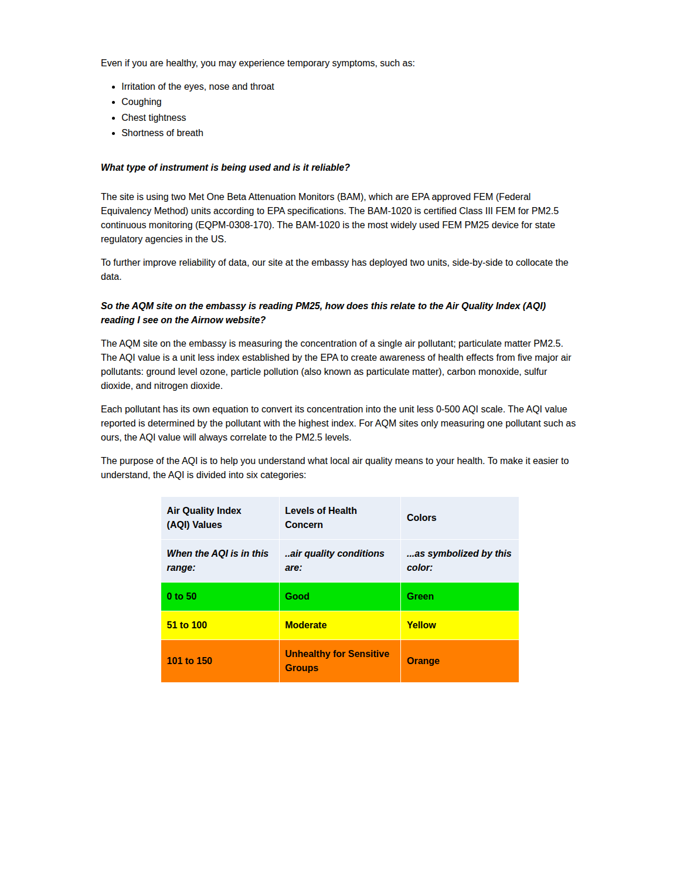Even if you are healthy, you may experience temporary symptoms, such as:
Irritation of the eyes, nose and throat
Coughing
Chest tightness
Shortness of breath
What type of instrument is being used and is it reliable?
The site is using two Met One Beta Attenuation Monitors (BAM), which are EPA approved FEM (Federal Equivalency Method) units according to EPA specifications. The BAM-1020 is certified Class III FEM for PM2.5 continuous monitoring (EQPM-0308-170). The BAM-1020 is the most widely used FEM PM25 device for state regulatory agencies in the US.
To further improve reliability of data, our site at the embassy has deployed two units, side-by-side to collocate the data.
So the AQM site on the embassy is reading PM25, how does this relate to the Air Quality Index (AQI) reading I see on the Airnow website?
The AQM site on the embassy is measuring the concentration of a single air pollutant; particulate matter PM2.5. The AQI value is a unit less index established by the EPA to create awareness of health effects from five major air pollutants: ground level ozone, particle pollution (also known as particulate matter), carbon monoxide, sulfur dioxide, and nitrogen dioxide.
Each pollutant has its own equation to convert its concentration into the unit less 0-500 AQI scale. The AQI value reported is determined by the pollutant with the highest index. For AQM sites only measuring one pollutant such as ours, the AQI value will always correlate to the PM2.5 levels.
The purpose of the AQI is to help you understand what local air quality means to your health. To make it easier to understand, the AQI is divided into six categories:
| Air Quality Index (AQI) Values | Levels of Health Concern | Colors |
| When the AQI is in this range: | ..air quality conditions are: | ...as symbolized by this color: |
| 0 to 50 | Good | Green |
| 51 to 100 | Moderate | Yellow |
| 101 to 150 | Unhealthy for Sensitive Groups | Orange |